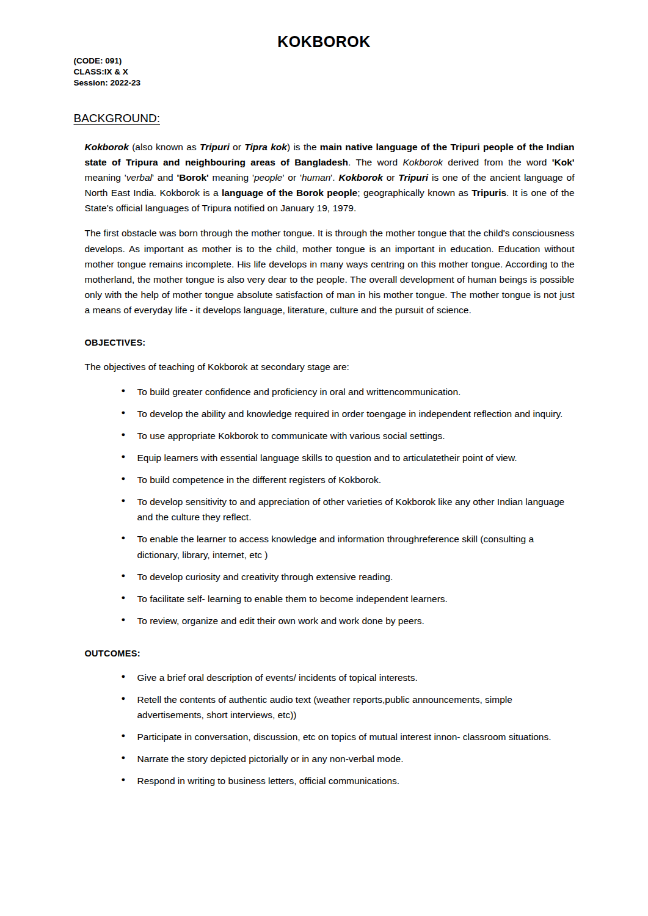KOKBOROK
(CODE: 091)
CLASS:IX & X
Session: 2022-23
BACKGROUND:
Kokborok (also known as Tripuri or Tipra kok) is the main native language of the Tripuri people of the Indian state of Tripura and neighbouring areas of Bangladesh. The word Kokborok derived from the word 'Kok' meaning 'verbal' and 'Borok' meaning 'people' or 'human'. Kokborok or Tripuri is one of the ancient language of North East India. Kokborok is a language of the Borok people; geographically known as Tripuris. It is one of the State's official languages of Tripura notified on January 19, 1979.
The first obstacle was born through the mother tongue. It is through the mother tongue that the child's consciousness develops. As important as mother is to the child, mother tongue is an important in education. Education without mother tongue remains incomplete. His life develops in many ways centring on this mother tongue. According to the motherland, the mother tongue is also very dear to the people. The overall development of human beings is possible only with the help of mother tongue absolute satisfaction of man in his mother tongue. The mother tongue is not just a means of everyday life - it develops language, literature, culture and the pursuit of science.
OBJECTIVES:
The objectives of teaching of Kokborok at secondary stage are:
To build greater confidence and proficiency in oral and writtencommunication.
To develop the ability and knowledge required in order toengage in independent reflection and inquiry.
To use appropriate Kokborok to communicate with various social settings.
Equip learners with essential language skills to question and to articulatetheir point of view.
To build competence in the different registers of Kokborok.
To develop sensitivity to and appreciation of other varieties of Kokborok like any other Indian language and the culture they reflect.
To enable the learner to access knowledge and information throughreference skill (consulting a dictionary, library, internet, etc )
To develop curiosity and creativity through extensive reading.
To facilitate self- learning to enable them to become independent learners.
To review, organize and edit their own work and work done by peers.
OUTCOMES:
Give a brief oral description of events/ incidents of topical interests.
Retell the contents of authentic audio text (weather reports,public announcements, simple advertisements, short interviews, etc))
Participate in conversation, discussion, etc on topics of mutual interest innon- classroom situations.
Narrate the story depicted pictorially or in any non-verbal mode.
Respond in writing to business letters, official communications.